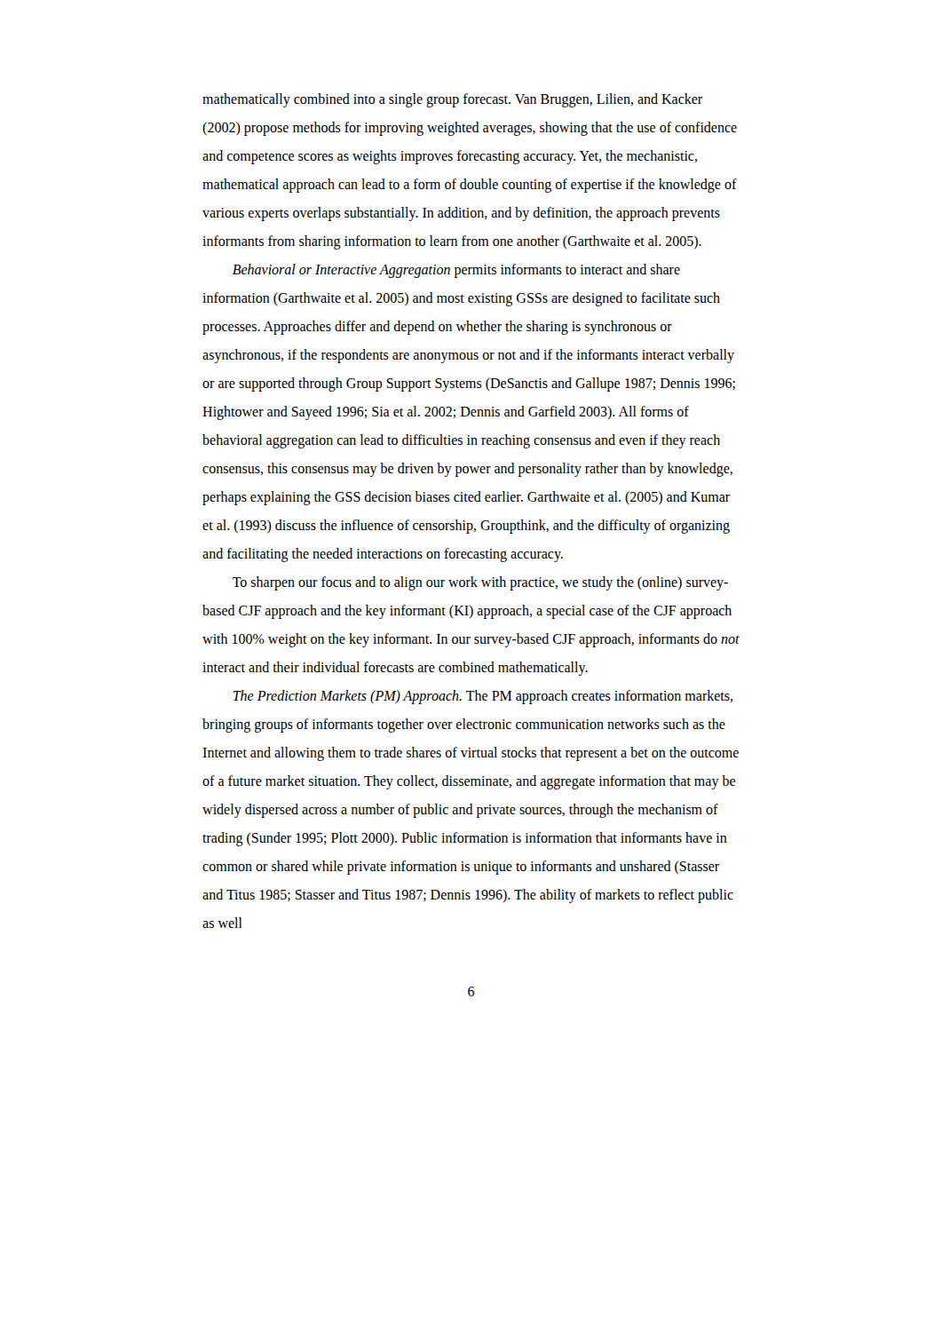mathematically combined into a single group forecast. Van Bruggen, Lilien, and Kacker (2002) propose methods for improving weighted averages, showing that the use of confidence and competence scores as weights improves forecasting accuracy. Yet, the mechanistic, mathematical approach can lead to a form of double counting of expertise if the knowledge of various experts overlaps substantially. In addition, and by definition, the approach prevents informants from sharing information to learn from one another (Garthwaite et al. 2005).
Behavioral or Interactive Aggregation permits informants to interact and share information (Garthwaite et al. 2005) and most existing GSSs are designed to facilitate such processes. Approaches differ and depend on whether the sharing is synchronous or asynchronous, if the respondents are anonymous or not and if the informants interact verbally or are supported through Group Support Systems (DeSanctis and Gallupe 1987; Dennis 1996; Hightower and Sayeed 1996; Sia et al. 2002; Dennis and Garfield 2003). All forms of behavioral aggregation can lead to difficulties in reaching consensus and even if they reach consensus, this consensus may be driven by power and personality rather than by knowledge, perhaps explaining the GSS decision biases cited earlier. Garthwaite et al. (2005) and Kumar et al. (1993) discuss the influence of censorship, Groupthink, and the difficulty of organizing and facilitating the needed interactions on forecasting accuracy.
To sharpen our focus and to align our work with practice, we study the (online) survey-based CJF approach and the key informant (KI) approach, a special case of the CJF approach with 100% weight on the key informant. In our survey-based CJF approach, informants do not interact and their individual forecasts are combined mathematically.
The Prediction Markets (PM) Approach. The PM approach creates information markets, bringing groups of informants together over electronic communication networks such as the Internet and allowing them to trade shares of virtual stocks that represent a bet on the outcome of a future market situation. They collect, disseminate, and aggregate information that may be widely dispersed across a number of public and private sources, through the mechanism of trading (Sunder 1995; Plott 2000). Public information is information that informants have in common or shared while private information is unique to informants and unshared (Stasser and Titus 1985; Stasser and Titus 1987; Dennis 1996). The ability of markets to reflect public as well
6